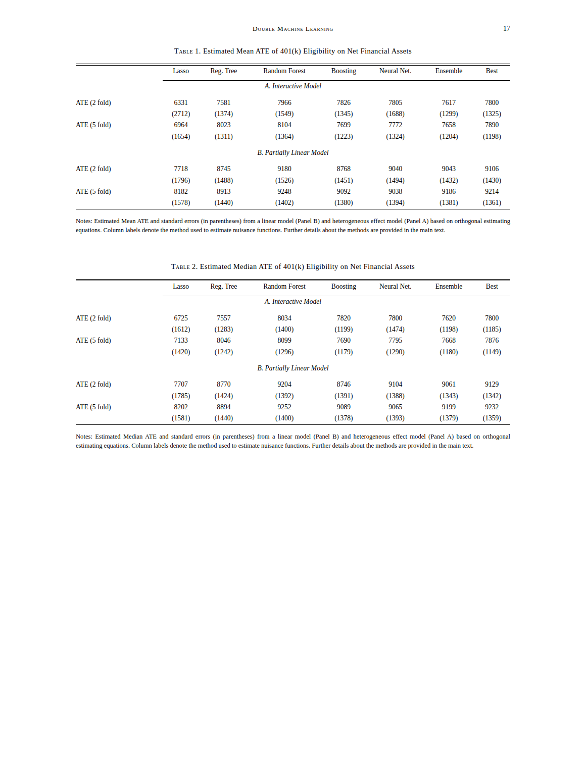Double Machine Learning 17
Table 1. Estimated Mean ATE of 401(k) Eligibility on Net Financial Assets
| | Lasso | Reg. Tree | Random Forest | Boosting | Neural Net. | Ensemble | Best |
| A. Interactive Model |
| ATE (2 fold) | 6331 | 7581 | 7966 | 7826 | 7805 | 7617 | 7800 |
| | (2712) | (1374) | (1549) | (1345) | (1688) | (1299) | (1325) |
| ATE (5 fold) | 6964 | 8023 | 8104 | 7699 | 7772 | 7658 | 7890 |
| | (1654) | (1311) | (1364) | (1223) | (1324) | (1204) | (1198) |
| B. Partially Linear Model |
| ATE (2 fold) | 7718 | 8745 | 9180 | 8768 | 9040 | 9043 | 9106 |
| | (1796) | (1488) | (1526) | (1451) | (1494) | (1432) | (1430) |
| ATE (5 fold) | 8182 | 8913 | 9248 | 9092 | 9038 | 9186 | 9214 |
| | (1578) | (1440) | (1402) | (1380) | (1394) | (1381) | (1361) |
Notes: Estimated Mean ATE and standard errors (in parentheses) from a linear model (Panel B) and heterogeneous effect model (Panel A) based on orthogonal estimating equations. Column labels denote the method used to estimate nuisance functions. Further details about the methods are provided in the main text.
Table 2. Estimated Median ATE of 401(k) Eligibility on Net Financial Assets
| | Lasso | Reg. Tree | Random Forest | Boosting | Neural Net. | Ensemble | Best |
| A. Interactive Model |
| ATE (2 fold) | 6725 | 7557 | 8034 | 7820 | 7800 | 7620 | 7800 |
| | (1612) | (1283) | (1400) | (1199) | (1474) | (1198) | (1185) |
| ATE (5 fold) | 7133 | 8046 | 8099 | 7690 | 7795 | 7668 | 7876 |
| | (1420) | (1242) | (1296) | (1179) | (1290) | (1180) | (1149) |
| B. Partially Linear Model |
| ATE (2 fold) | 7707 | 8770 | 9204 | 8746 | 9104 | 9061 | 9129 |
| | (1785) | (1424) | (1392) | (1391) | (1388) | (1343) | (1342) |
| ATE (5 fold) | 8202 | 8894 | 9252 | 9089 | 9065 | 9199 | 9232 |
| | (1581) | (1440) | (1400) | (1378) | (1393) | (1379) | (1359) |
Notes: Estimated Median ATE and standard errors (in parentheses) from a linear model (Panel B) and heterogeneous effect model (Panel A) based on orthogonal estimating equations. Column labels denote the method used to estimate nuisance functions. Further details about the methods are provided in the main text.